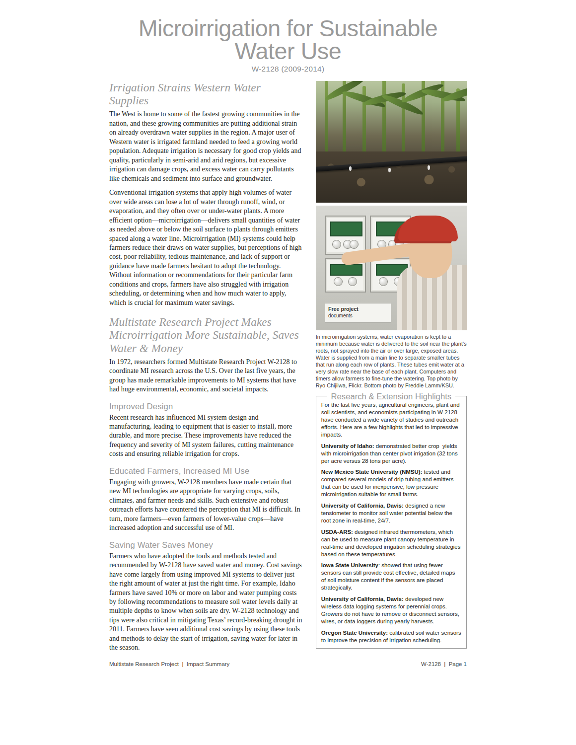Microirrigation for Sustainable Water Use
W-2128 (2009-2014)
Irrigation Strains Western Water Supplies
The West is home to some of the fastest growing communities in the nation, and these growing communities are putting additional strain on already overdrawn water supplies in the region. A major user of Western water is irrigated farmland needed to feed a growing world population. Adequate irrigation is necessary for good crop yields and quality, particularly in semi-arid and arid regions, but excessive irrigation can damage crops, and excess water can carry pollutants like chemicals and sediment into surface and groundwater.
Conventional irrigation systems that apply high volumes of water over wide areas can lose a lot of water through runoff, wind, or evaporation, and they often over or under-water plants. A more efficient option—microirrigation—delivers small quantities of water as needed above or below the soil surface to plants through emitters spaced along a water line. Microirrigation (MI) systems could help farmers reduce their draws on water supplies, but perceptions of high cost, poor reliability, tedious maintenance, and lack of support or guidance have made farmers hesitant to adopt the technology. Without information or recommendations for their particular farm conditions and crops, farmers have also struggled with irrigation scheduling, or determining when and how much water to apply, which is crucial for maximum water savings.
Multistate Research Project Makes Microirrigation More Sustainable, Saves Water & Money
In 1972, researchers formed Multistate Research Project W-2128 to coordinate MI research across the U.S. Over the last five years, the group has made remarkable improvements to MI systems that have had huge environmental, economic, and societal impacts.
Improved Design
Recent research has influenced MI system design and manufacturing, leading to equipment that is easier to install, more durable, and more precise. These improvements have reduced the frequency and severity of MI system failures, cutting maintenance costs and ensuring reliable irrigation for crops.
Educated Farmers, Increased MI Use
Engaging with growers, W-2128 members have made certain that new MI technologies are appropriate for varying crops, soils, climates, and farmer needs and skills. Such extensive and robust outreach efforts have countered the perception that MI is difficult. In turn, more farmers—even farmers of lower-value crops—have increased adoption and successful use of MI.
Saving Water Saves Money
Farmers who have adopted the tools and methods tested and recommended by W-2128 have saved water and money. Cost savings have come largely from using improved MI systems to deliver just the right amount of water at just the right time. For example, Idaho farmers have saved 10% or more on labor and water pumping costs by following recommendations to measure soil water levels daily at multiple depths to know when soils are dry. W-2128 technology and tips were also critical in mitigating Texas’ record-breaking drought in 2011. Farmers have seen additional cost savings by using these tools and methods to delay the start of irrigation, saving water for later in the season.
Free project documents
In microirrigation systems, water evaporation is kept to a minimum because water is delivered to the soil near the plant’s roots, not sprayed into the air or over large, exposed areas. Water is supplied from a main line to separate smaller tubes that run along each row of plants. These tubes emit water at a very slow rate near the base of each plant. Computers and timers allow farmers to fine-tune the watering. Top photo by Ryo Chijiiwa, Flickr. Bottom photo by Freddie Lamm/KSU.
Research & Extension Highlights
For the last five years, agricultural engineers, plant and soil scientists, and economists participating in W-2128 have conducted a wide variety of studies and outreach efforts. Here are a few highlights that led to impressive impacts.
University of Idaho: demonstrated better crop yields with microirrigation than center pivot irrigation (32 tons per acre versus 28 tons per acre).
New Mexico State University (NMSU): tested and compared several models of drip tubing and emitters that can be used for inexpensive, low pressure microirrigation suitable for small farms.
University of California, Davis: designed a new tensiometer to monitor soil water potential below the root zone in real-time, 24/7.
USDA-ARS: designed infrared thermometers, which can be used to measure plant canopy temperature in real-time and developed irrigation scheduling strategies based on these temperatures.
Iowa State University: showed that using fewer sensors can still provide cost effective, detailed maps of soil moisture content if the sensors are placed strategically.
University of California, Davis: developed new wireless data logging systems for perennial crops. Growers do not have to remove or disconnect sensors, wires, or data loggers during yearly harvests.
Oregon State University: calibrated soil water sensors to improve the precision of irrigation scheduling.
Multistate Research Project | Impact Summary
W-2128 | Page 1